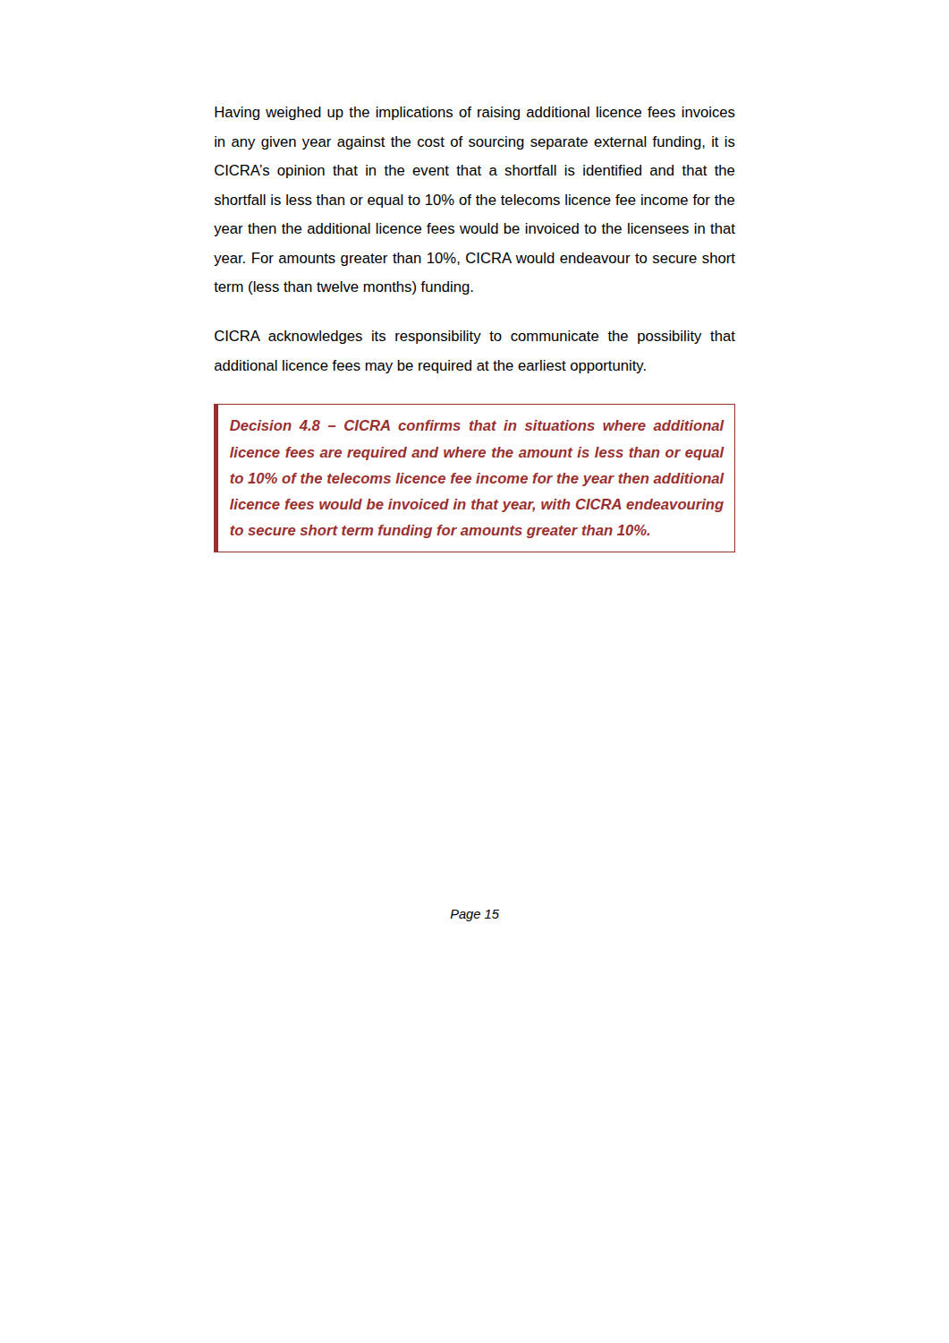Having weighed up the implications of raising additional licence fees invoices in any given year against the cost of sourcing separate external funding, it is CICRA’s opinion that in the event that a shortfall is identified and that the shortfall is less than or equal to 10% of the telecoms licence fee income for the year then the additional licence fees would be invoiced to the licensees in that year. For amounts greater than 10%, CICRA would endeavour to secure short term (less than twelve months) funding.
CICRA acknowledges its responsibility to communicate the possibility that additional licence fees may be required at the earliest opportunity.
Decision 4.8 – CICRA confirms that in situations where additional licence fees are required and where the amount is less than or equal to 10% of the telecoms licence fee income for the year then additional licence fees would be invoiced in that year, with CICRA endeavouring to secure short term funding for amounts greater than 10%.
Page 15